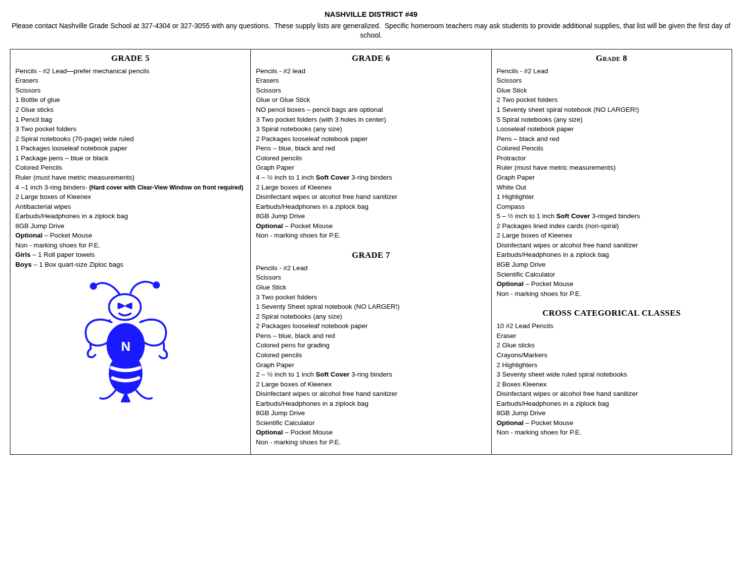NASHVILLE DISTRICT #49
Please contact Nashville Grade School at 327-4304 or 327-3055 with any questions. These supply lists are generalized. Specific homeroom teachers may ask students to provide additional supplies, that list will be given the first day of school.
| GRADE 5 Pencils - #2 Lead—prefer mechanical pencils Erasers Scissors 1 Bottle of glue 2 Glue sticks 1 Pencil bag 3 Two pocket folders 2 Spiral notebooks (70-page) wide ruled 1 Packages looseleaf notebook paper 1 Package pens – blue or black Colored Pencils Ruler (must have metric measurements) 4 –1 inch 3-ring binders- (Hard cover with Clear-View Window on front required) 2 Large boxes of Kleenex Antibacterial wipes Earbuds/Headphones in a ziplock bag 8GB Jump Drive Optional – Pocket Mouse Non - marking shoes for P.E. Girls – 1 Roll paper towels Boys – 1 Box quart-size Ziploc bags N | GRADE 6 Pencils - #2 lead Erasers Scissors Glue or Glue Stick NO pencil boxes – pencil bags are optional 3 Two pocket folders (with 3 holes in center) 3 Spiral notebooks (any size) 2 Packages looseleaf notebook paper Pens – blue, black and red Colored pencils Graph Paper 4 – ½ inch to 1 inch Soft Cover 3-ring binders 2 Large boxes of Kleenex Disinfectant wipes or alcohol free hand sanitizer Earbuds/Headphones in a ziplock bag 8GB Jump Drive Optional – Pocket Mouse Non - marking shoes for P.E. GRADE 7 Pencils - #2 Lead Scissors Glue Stick 3 Two pocket folders 1 Seventy Sheet spiral notebook (NO LARGER!) 2 Spiral notebooks (any size) 2 Packages looseleaf notebook paper Pens – blue, black and red Colored pens for grading Colored pencils Graph Paper 2 – ½ inch to 1 inch Soft Cover 3-ring binders 2 Large boxes of Kleenex Disinfectant wipes or alcohol free hand sanitizer Earbuds/Headphones in a ziplock bag 8GB Jump Drive Scientific Calculator Optional – Pocket Mouse Non - marking shoes for P.E. | Grade 8 Pencils - #2 Lead Scissors Glue Stick 2 Two pocket folders 1 Seventy sheet spiral notebook (NO LARGER!) 5 Spiral notebooks (any size) Looseleaf notebook paper Pens – black and red Colored Pencils Protractor Ruler (must have metric measurements) Graph Paper White Out 1 Highlighter Compass 5 – ½ inch to 1 inch Soft Cover 3-ringed binders 2 Packages lined index cards (non-spiral) 2 Large boxes of Kleenex Disinfectant wipes or alcohol free hand sanitizer Earbuds/Headphones in a ziplock bag 8GB Jump Drive Scientific Calculator Optional – Pocket Mouse Non - marking shoes for P.E. CROSS CATEGORICAL CLASSES 10 #2 Lead Pencils Eraser 2 Glue sticks Crayons/Markers 2 Highlighters 3 Seventy sheet wide ruled spiral notebooks 2 Boxes Kleenex Disinfectant wipes or alcohol free hand sanitizer Earbuds/Headphones in a ziplock bag 8GB Jump Drive Optional – Pocket Mouse Non - marking shoes for P.E. |